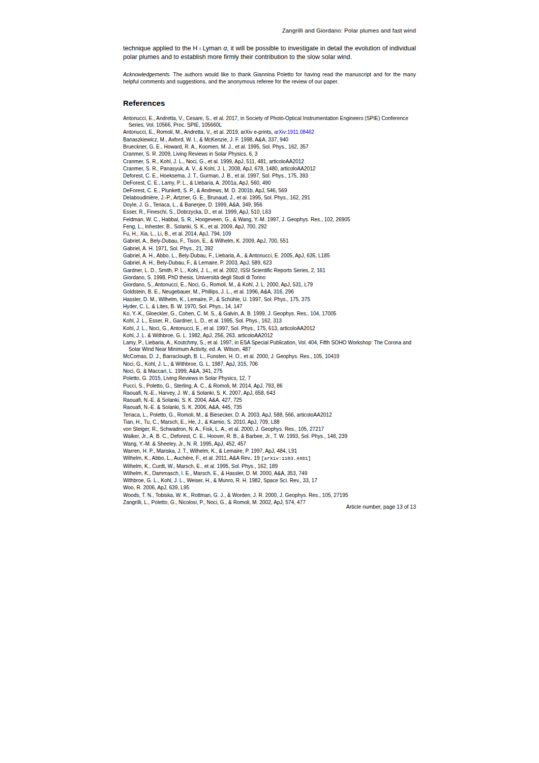Zangrilli and Giordano: Polar plumes and fast wind
technique applied to the H i Lyman α, it will be possible to investigate in detail the evolution of individual polar plumes and to establish more firmly their contribution to the slow solar wind.
Acknowledgements. The authors would like to thank Giannina Poletto for having read the manuscript and for the many helpful comments and suggestions, and the anonymous referee for the review of our paper.
References
Antonucci, E., Andretta, V., Cesare, S., et al. 2017, in Society of Photo-Optical Instrumentation Engineers (SPIE) Conference Series, Vol. 10566, Proc. SPIE, 105660L
Antonucci, E., Romoli, M., Andretta, V., et al. 2019, arXiv e-prints, arXiv:1911.08462
Banaszkiewicz, M., Axford, W. I., & McKenzie, J. F. 1998, A&A, 337, 940
Brueckner, G. E., Howard, R. A., Koomen, M. J., et al. 1995, Sol. Phys., 162, 357
Cranmer, S. R. 2009, Living Reviews in Solar Physics, 6, 3
Cranmer, S. R., Kohl, J. L., Noci, G., et al. 1999, ApJ, 511, 481, articoloAA2012
Cranmer, S. R., Panasyuk, A. V., & Kohl, J. L. 2008, ApJ, 678, 1480, articoloAA2012
Deforest, C. E., Hoeksema, J. T., Gurman, J. B., et al. 1997, Sol. Phys., 175, 393
DeForest, C. E., Lamy, P. L., & Llebaria, A. 2001a, ApJ, 560, 490
DeForest, C. E., Plunkett, S. P., & Andrews, M. D. 2001b, ApJ, 546, 569
Delaboudinière, J.-P., Artzner, G. E., Brunaud, J., et al. 1995, Sol. Phys., 162, 291
Doyle, J. G., Teriaca, L., & Banerjee, D. 1999, A&A, 349, 956
Esser, R., Fineschi, S., Dobrzycka, D., et al. 1999, ApJ, 510, L63
Feldman, W. C., Habbal, S. R., Hoogeveen, G., & Wang, Y.-M. 1997, J. Geophys. Res., 102, 26905
Feng, L., Inhester, B., Solanki, S. K., et al. 2009, ApJ, 700, 292
Fu, H., Xia, L., Li, B., et al. 2014, ApJ, 794, 109
Gabriel, A., Bely-Dubau, F., Tison, E., & Wilhelm, K. 2009, ApJ, 700, 551
Gabriel, A. H. 1971, Sol. Phys., 21, 392
Gabriel, A. H., Abbo, L., Bely-Dubau, F., Llebaria, A., & Antonucci, E. 2005, ApJ, 635, L185
Gabriel, A. H., Bely-Dubau, F., & Lemaire, P. 2003, ApJ, 589, 623
Gardner, L. D., Smith, P. L., Kohl, J. L., et al. 2002, ISSI Scientific Reports Series, 2, 161
Giordano, S. 1998, PhD thesis, Università degli Studi di Torino
Giordano, S., Antonucci, E., Noci, G., Romoli, M., & Kohl, J. L. 2000, ApJ, 531, L79
Goldstein, B. E., Neugebauer, M., Phillips, J. L., et al. 1996, A&A, 316, 296
Hassler, D. M., Wilhelm, K., Lemaire, P., & Schühle, U. 1997, Sol. Phys., 175, 375
Hyder, C. L. & Lites, B. W. 1970, Sol. Phys., 14, 147
Ko, Y.-K., Gloeckler, G., Cohen, C. M. S., & Galvin, A. B. 1999, J. Geophys. Res., 104, 17005
Kohl, J. L., Esser, R., Gardner, L. D., et al. 1995, Sol. Phys., 162, 313
Kohl, J. L., Noci, G., Antonucci, E., et al. 1997, Sol. Phys., 175, 613, articoloAA2012
Kohl, J. L. & Withbroe, G. L. 1982, ApJ, 256, 263, articoloAA2012
Lamy, P., Liebaria, A., Koutchmy, S., et al. 1997, in ESA Special Publication, Vol. 404, Fifth SOHO Workshop: The Corona and Solar Wind Near Minimum Activity, ed. A. Wilson, 487
McComas, D. J., Barraclough, B. L., Funsten, H. O., et al. 2000, J. Geophys. Res., 105, 10419
Noci, G., Kohl, J. L., & Withbroe, G. L. 1987, ApJ, 315, 706
Noci, G. & Maccari, L. 1999, A&A, 341, 275
Poletto, G. 2015, Living Reviews in Solar Physics, 12, 7
Pucci, S., Poletto, G., Sterling, A. C., & Romoli, M. 2014, ApJ, 793, 86
Raouafi, N.-E., Harvey, J. W., & Solanki, S. K. 2007, ApJ, 658, 643
Raouafi, N.-E. & Solanki, S. K. 2004, A&A, 427, 725
Raouafi, N.-E. & Solanki, S. K. 2006, A&A, 445, 735
Teriaca, L., Poletto, G., Romoli, M., & Biesecker, D. A. 2003, ApJ, 588, 566, articoloAA2012
Tian, H., Tu, C., Marsch, E., He, J., & Kamio, S. 2010, ApJ, 709, L88
von Steiger, R., Schwadron, N. A., Fisk, L. A., et al. 2000, J. Geophys. Res., 105, 27217
Walker, Jr., A. B. C., Deforest, C. E., Hoover, R. B., & Barbee, Jr., T. W. 1993, Sol. Phys., 148, 239
Wang, Y.-M. & Sheeley, Jr., N. R. 1995, ApJ, 452, 457
Warren, H. P., Mariska, J. T., Wilhelm, K., & Lemaire, P. 1997, ApJ, 484, L91
Wilhelm, K., Abbo, L., Auchère, F., et al. 2011, A&A Rev., 19 [arXiv:1103.4481]
Wilhelm, K., Curdt, W., Marsch, E., et al. 1995, Sol. Phys., 162, 189
Wilhelm, K., Dammasch, I. E., Marsch, E., & Hassler, D. M. 2000, A&A, 353, 749
Withbroe, G. L., Kohl, J. L., Weiser, H., & Munro, R. H. 1982, Space Sci. Rev., 33, 17
Woo, R. 2006, ApJ, 639, L95
Woods, T. N., Tobiska, W. K., Rottman, G. J., & Worden, J. R. 2000, J. Geophys. Res., 105, 27195
Zangrilli, L., Poletto, G., Nicolosi, P., Noci, G., & Romoli, M. 2002, ApJ, 574, 477
Article number, page 13 of 13